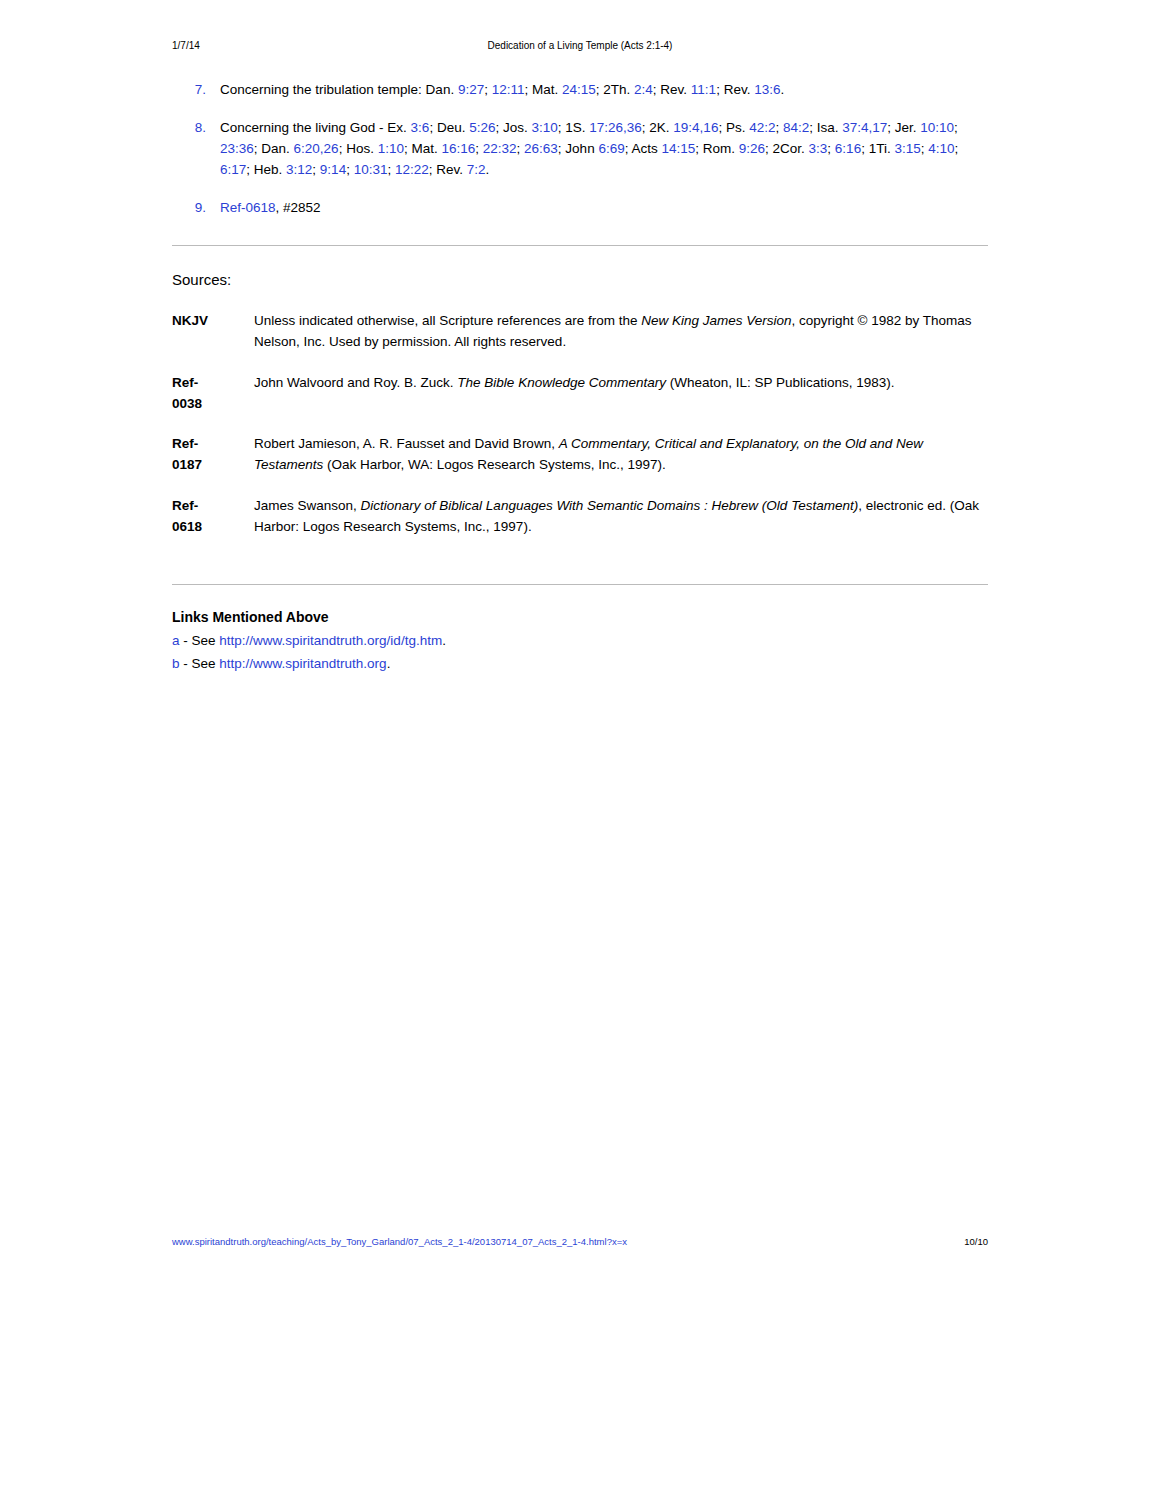1/7/14
Dedication of a Living Temple (Acts 2:1-4)
7. Concerning the tribulation temple: Dan. 9:27; 12:11; Mat. 24:15; 2Th. 2:4; Rev. 11:1; Rev. 13:6.
8. Concerning the living God - Ex. 3:6; Deu. 5:26; Jos. 3:10; 1S. 17:26,36; 2K. 19:4,16; Ps. 42:2; 84:2; Isa. 37:4,17; Jer. 10:10; 23:36; Dan. 6:20,26; Hos. 1:10; Mat. 16:16; 22:32; 26:63; John 6:69; Acts 14:15; Rom. 9:26; 2Cor. 3:3; 6:16; 1Ti. 3:15; 4:10; 6:17; Heb. 3:12; 9:14; 10:31; 12:22; Rev. 7:2.
9. Ref-0618, #2852
Sources:
| NKJV | Unless indicated otherwise, all Scripture references are from the New King James Version , copyright © 1982 by Thomas Nelson, Inc. Used by permission. All rights reserved. |
| Ref- 0038 | John Walvoord and Roy. B. Zuck. The Bible Knowledge Commentary (Wheaton, IL: SP Publications, 1983). |
| Ref- 0187 | Robert Jamieson, A. R. Fausset and David Brown, A Commentary, Critical and Explanatory, on the Old and New Testaments (Oak Harbor, WA: Logos Research Systems, Inc., 1997). |
| Ref- 0618 | James Swanson, Dictionary of Biblical Languages With Semantic Domains : Hebrew (Old Testament) , electronic ed. (Oak Harbor: Logos Research Systems, Inc., 1997). |
Links Mentioned Above
a - See http://www.spiritandtruth.org/id/tg.htm.
b - See http://www.spiritandtruth.org.
www.spiritandtruth.org/teaching/Acts_by_Tony_Garland/07_Acts_2_1-4/20130714_07_Acts_2_1-4.html?x=x
10/10